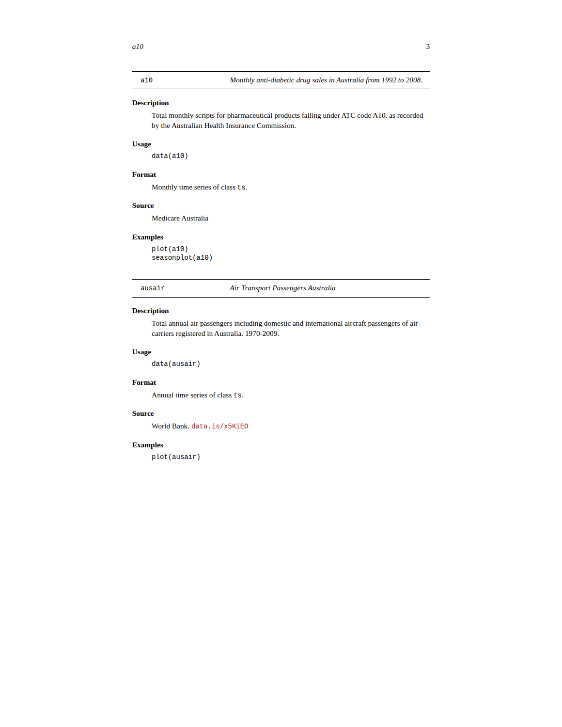a10 3
a10 Monthly anti-diabetic drug sales in Australia from 1992 to 2008.
Description
Total monthly scripts for pharmaceutical products falling under ATC code A10, as recorded by the Australian Health Insurance Commission.
Usage
data(a10)
Format
Monthly time series of class ts.
Source
Medicare Australia
Examples
plot(a10)
seasonplot(a10)
ausair Air Transport Passengers Australia
Description
Total annual air passengers including domestic and international aircraft passengers of air carriers registered in Australia. 1970-2009.
Usage
data(ausair)
Format
Annual time series of class ts.
Source
World Bank. data.is/x5KiEO
Examples
plot(ausair)